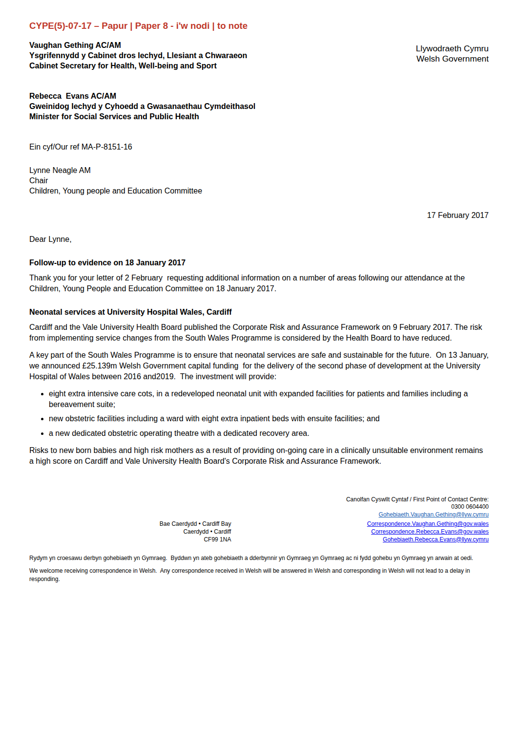CYPE(5)-07-17 – Papur | Paper 8 - i'w nodi | to note
Vaughan Gething AC/AM
Ysgrifennydd y Cabinet dros Iechyd, Llesiant a Chwaraeon
Cabinet Secretary for Health, Well-being and Sport
Rebecca Evans AC/AM
Gweinidog Iechyd y Cyhoedd a Gwasanaethau Cymdeithasol
Minister for Social Services and Public Health
Llywodraeth Cymru
Welsh Government
Ein cyf/Our ref MA-P-8151-16
Lynne Neagle AM
Chair
Children, Young people and Education Committee
17 February 2017
Dear Lynne,
Follow-up to evidence on 18 January 2017
Thank you for your letter of 2 February requesting additional information on a number of areas following our attendance at the Children, Young People and Education Committee on 18 January 2017.
Neonatal services at University Hospital Wales, Cardiff
Cardiff and the Vale University Health Board published the Corporate Risk and Assurance Framework on 9 February 2017. The risk from implementing service changes from the South Wales Programme is considered by the Health Board to have reduced.
A key part of the South Wales Programme is to ensure that neonatal services are safe and sustainable for the future. On 13 January, we announced £25.139m Welsh Government capital funding for the delivery of the second phase of development at the University Hospital of Wales between 2016 and2019. The investment will provide:
eight extra intensive care cots, in a redeveloped neonatal unit with expanded facilities for patients and families including a bereavement suite;
new obstetric facilities including a ward with eight extra inpatient beds with ensuite facilities; and
a new dedicated obstetric operating theatre with a dedicated recovery area.
Risks to new born babies and high risk mothers as a result of providing on-going care in a clinically unsuitable environment remains a high score on Cardiff and Vale University Health Board's Corporate Risk and Assurance Framework.
Canolfan Cyswllt Cyntaf / First Point of Contact Centre:
0300 0604400
Gohebiaeth.Vaughan.Gething@llyw.cymru
Bae Caerdydd • Cardiff Bay
Caerdydd • Cardiff
CF99 1NA
Correspondence.Vaughan.Gething@gov.wales
Correspondence.Rebecca.Evans@gov.wales
Gohebiaeth.Rebecca.Evans@llyw.cymru
Rydym yn croesawu derbyn gohebiaeth yn Gymraeg. Byddwn yn ateb gohebiaeth a dderbynnir yn Gymraeg yn Gymraeg ac ni fydd gohebu yn Gymraeg yn arwain at oedi.
We welcome receiving correspondence in Welsh. Any correspondence received in Welsh will be answered in Welsh and corresponding in Welsh will not lead to a delay in responding.